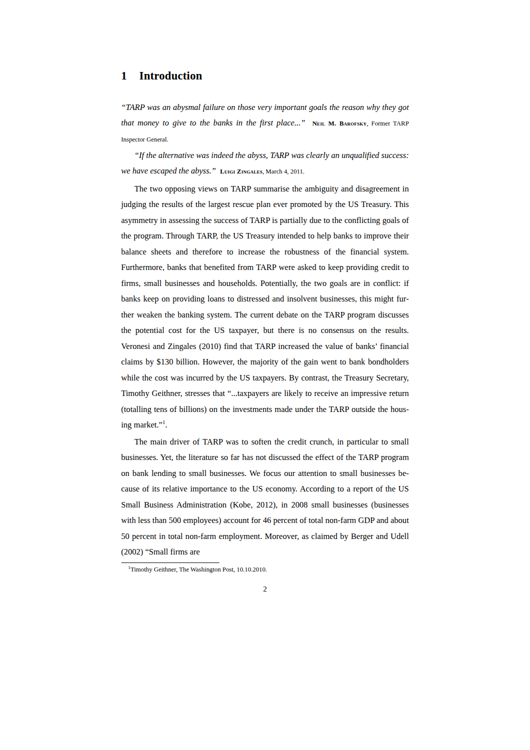1 Introduction
“TARP was an abysmal failure on those very important goals the reason why they got that money to give to the banks in the first place...” Neil M. Barofsky, Former TARP Inspector General.
“If the alternative was indeed the abyss, TARP was clearly an unqualified success: we have escaped the abyss.” Luigi Zingales, March 4, 2011.
The two opposing views on TARP summarise the ambiguity and disagreement in judging the results of the largest rescue plan ever promoted by the US Treasury. This asymmetry in assessing the success of TARP is partially due to the conflicting goals of the program. Through TARP, the US Treasury intended to help banks to improve their balance sheets and therefore to increase the robustness of the financial system. Furthermore, banks that benefited from TARP were asked to keep providing credit to firms, small businesses and households. Potentially, the two goals are in conflict: if banks keep on providing loans to distressed and insolvent businesses, this might further weaken the banking system. The current debate on the TARP program discusses the potential cost for the US taxpayer, but there is no consensus on the results. Veronesi and Zingales (2010) find that TARP increased the value of banks’ financial claims by $130 billion. However, the majority of the gain went to bank bondholders while the cost was incurred by the US taxpayers. By contrast, the Treasury Secretary, Timothy Geithner, stresses that “...taxpayers are likely to receive an impressive return (totalling tens of billions) on the investments made under the TARP outside the housing market.”1.
The main driver of TARP was to soften the credit crunch, in particular to small businesses. Yet, the literature so far has not discussed the effect of the TARP program on bank lending to small businesses. We focus our attention to small businesses because of its relative importance to the US economy. According to a report of the US Small Business Administration (Kobe, 2012), in 2008 small businesses (businesses with less than 500 employees) account for 46 percent of total non-farm GDP and about 50 percent in total non-farm employment. Moreover, as claimed by Berger and Udell (2002) “Small firms are
1Timothy Geithner, The Washington Post, 10.10.2010.
2